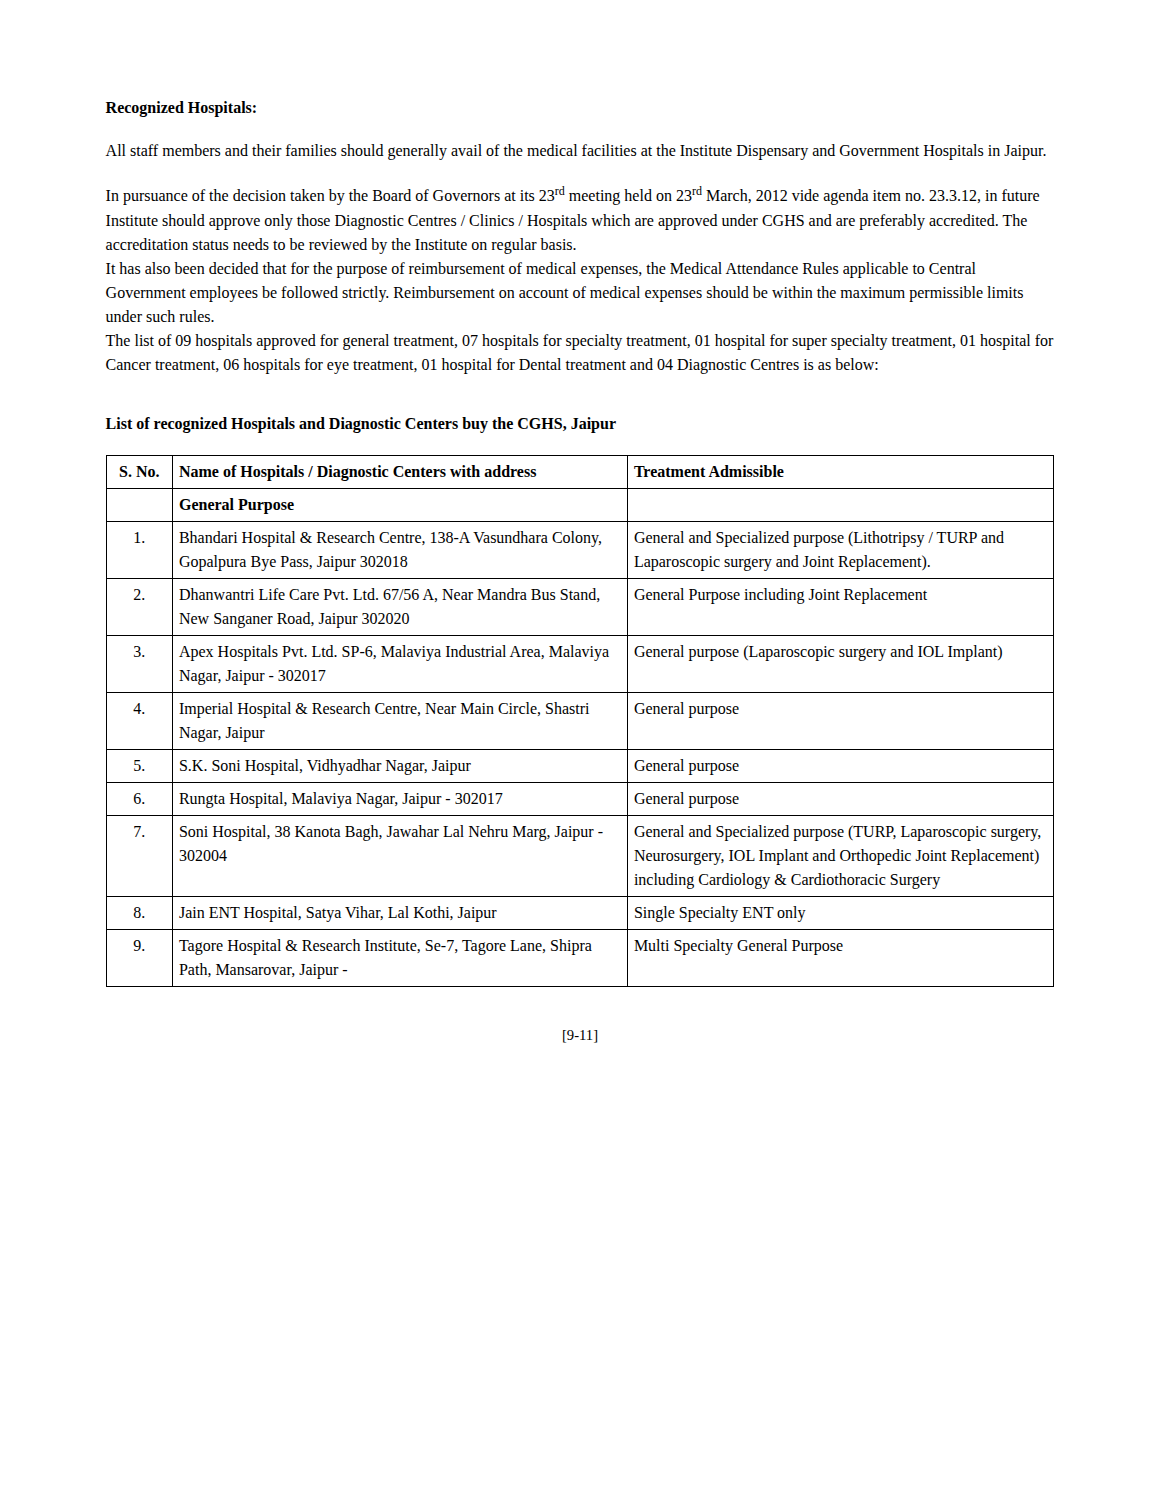Recognized Hospitals:
All staff members and their families should generally avail of the medical facilities at the Institute Dispensary and Government Hospitals in Jaipur.
In pursuance of the decision taken by the Board of Governors at its 23rd meeting held on 23rd March, 2012 vide agenda item no. 23.3.12, in future Institute should approve only those Diagnostic Centres / Clinics / Hospitals which are approved under CGHS and are preferably accredited. The accreditation status needs to be reviewed by the Institute on regular basis.
It has also been decided that for the purpose of reimbursement of medical expenses, the Medical Attendance Rules applicable to Central Government employees be followed strictly. Reimbursement on account of medical expenses should be within the maximum permissible limits under such rules.
The list of 09 hospitals approved for general treatment, 07 hospitals for specialty treatment, 01 hospital for super specialty treatment, 01 hospital for Cancer treatment, 06 hospitals for eye treatment, 01 hospital for Dental treatment and 04 Diagnostic Centres is as below:
List of recognized Hospitals and Diagnostic Centers buy the CGHS, Jaipur
| S. No. | Name of Hospitals / Diagnostic Centers with address | Treatment Admissible |
| --- | --- | --- |
| | General Purpose | |
| 1. | Bhandari Hospital & Research Centre, 138-A Vasundhara Colony, Gopalpura Bye Pass, Jaipur 302018 | General and Specialized purpose (Lithotripsy / TURP and Laparoscopic surgery and Joint Replacement). |
| 2. | Dhanwantri Life Care Pvt. Ltd. 67/56 A, Near Mandra Bus Stand, New Sanganer Road, Jaipur 302020 | General Purpose including Joint Replacement |
| 3. | Apex Hospitals Pvt. Ltd. SP-6, Malaviya Industrial Area, Malaviya Nagar, Jaipur - 302017 | General purpose (Laparoscopic surgery and IOL Implant) |
| 4. | Imperial Hospital & Research Centre, Near Main Circle, Shastri Nagar, Jaipur | General purpose |
| 5. | S.K. Soni Hospital, Vidhyadhar Nagar, Jaipur | General purpose |
| 6. | Rungta Hospital, Malaviya Nagar, Jaipur - 302017 | General purpose |
| 7. | Soni Hospital, 38 Kanota Bagh, Jawahar Lal Nehru Marg, Jaipur - 302004 | General and Specialized purpose (TURP, Laparoscopic surgery, Neurosurgery, IOL Implant and Orthopedic Joint Replacement) including Cardiology & Cardiothoracic Surgery |
| 8. | Jain ENT Hospital, Satya Vihar, Lal Kothi, Jaipur | Single Specialty ENT only |
| 9. | Tagore Hospital & Research Institute, Se-7, Tagore Lane, Shipra Path, Mansarovar, Jaipur - | Multi Specialty General Purpose |
[9-11]